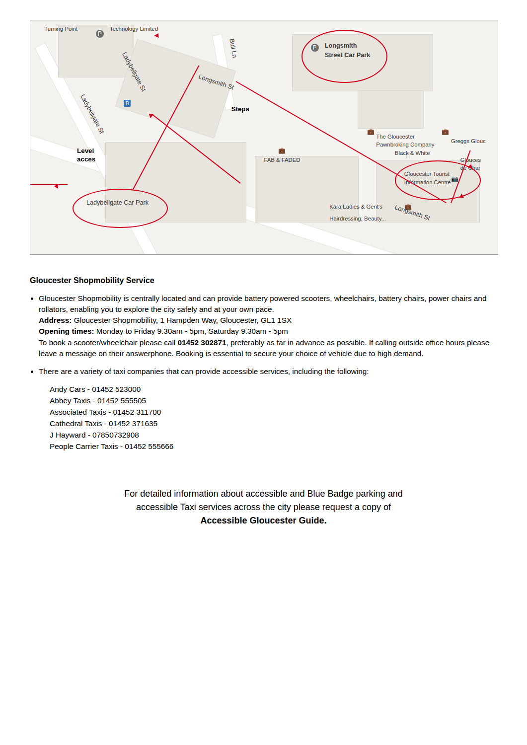P
P
B
💼
💼
💼
🍴
📷
💼
Turning Point Technology Limited Bull Ln Longsmith St Longsmith St Ladybellgate St Ladybellgate St Longsmith
Street Car Park The Gloucester
Pawnbroking Company Greggs Glouc Black & White Glouces
de Char FAB & FADED Gloucester Tourist
Information Centre Ladybellgate Car Park Kara Ladies & Gent's Hairdressing, Beauty... Steps Level
acces
Gloucester Shopmobility Service
Gloucester Shopmobility is centrally located and can provide battery powered scooters, wheelchairs, battery chairs, power chairs and rollators, enabling you to explore the city safely and at your own pace.
Address: Gloucester Shopmobility, 1 Hampden Way, Gloucester, GL1 1SX
Opening times: Monday to Friday 9.30am - 5pm, Saturday 9.30am - 5pm
To book a scooter/wheelchair please call 01452 302871, preferably as far in advance as possible. If calling outside office hours please leave a message on their answerphone. Booking is essential to secure your choice of vehicle due to high demand.
There are a variety of taxi companies that can provide accessible services, including the following:
Andy Cars - 01452 523000
Abbey Taxis - 01452 555505
Associated Taxis - 01452 311700
Cathedral Taxis - 01452 371635
J Hayward - 07850732908
People Carrier Taxis - 01452 555666
For detailed information about accessible and Blue Badge parking and
accessible Taxi services across the city please request a copy of
Accessible Gloucester Guide.